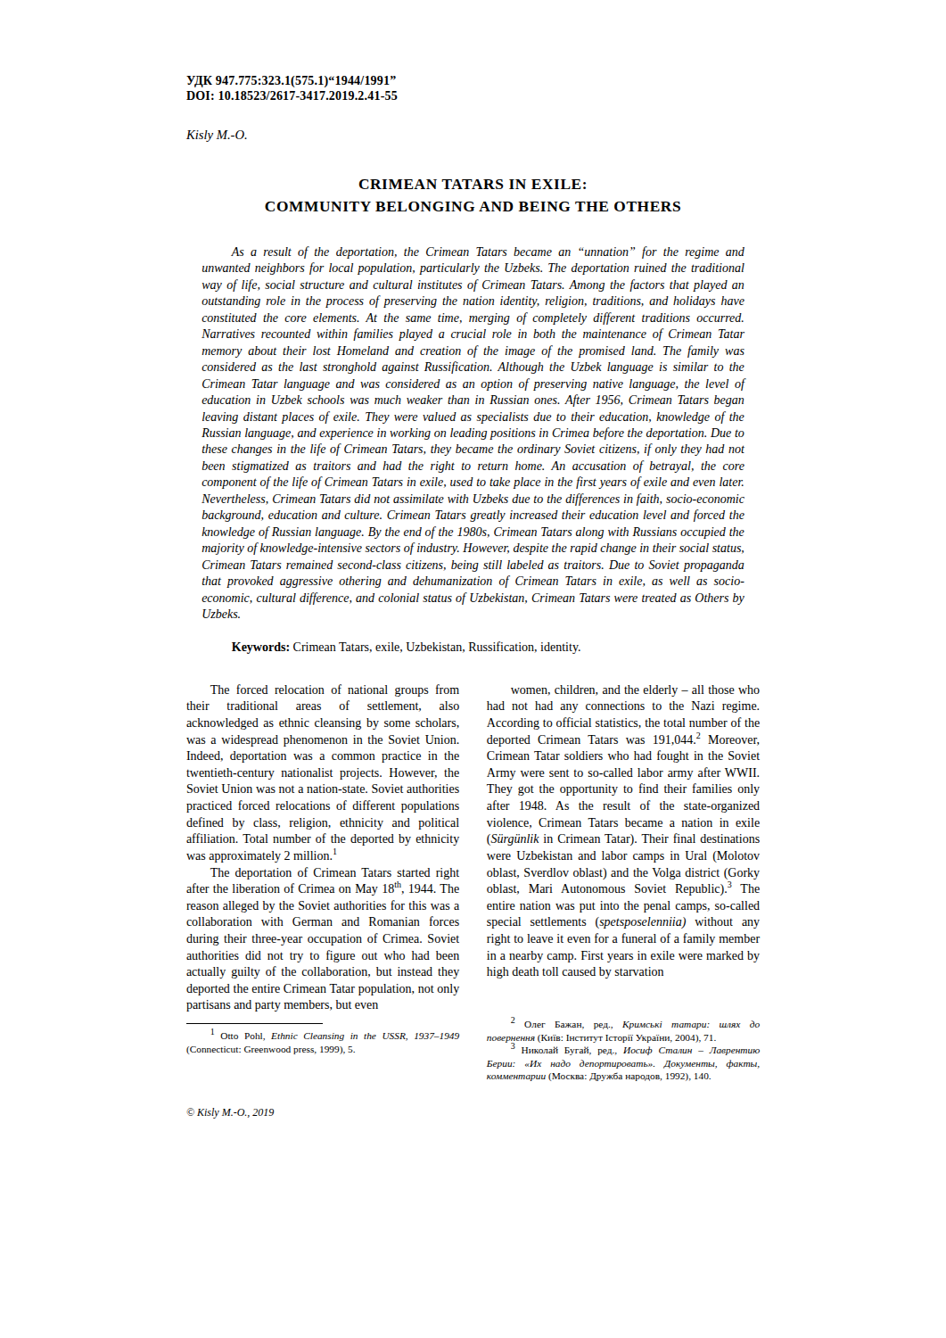УДК 947.775:323.1(575.1)“1944/1991”
DOI: 10.18523/2617-3417.2019.2.41-55
Kisly M.-O.
Crimean Tatars in Exile:
Community Belonging and Being the Others
As a result of the deportation, the Crimean Tatars became an “unnation” for the regime and unwanted neighbors for local population, particularly the Uzbeks. The deportation ruined the traditional way of life, social structure and cultural institutes of Crimean Tatars. Among the factors that played an outstanding role in the process of preserving the nation identity, religion, traditions, and holidays have constituted the core elements. At the same time, merging of completely different traditions occurred. Narratives recounted within families played a crucial role in both the maintenance of Crimean Tatar memory about their lost Homeland and creation of the image of the promised land. The family was considered as the last stronghold against Russification. Although the Uzbek language is similar to the Crimean Tatar language and was considered as an option of preserving native language, the level of education in Uzbek schools was much weaker than in Russian ones. After 1956, Crimean Tatars began leaving distant places of exile. They were valued as specialists due to their education, knowledge of the Russian language, and experience in working on leading positions in Crimea before the deportation. Due to these changes in the life of Crimean Tatars, they became the ordinary Soviet citizens, if only they had not been stigmatized as traitors and had the right to return home. An accusation of betrayal, the core component of the life of Crimean Tatars in exile, used to take place in the first years of exile and even later. Nevertheless, Crimean Tatars did not assimilate with Uzbeks due to the differences in faith, socio-economic background, education and culture. Crimean Tatars greatly increased their education level and forced the knowledge of Russian language. By the end of the 1980s, Crimean Tatars along with Russians occupied the majority of knowledge-intensive sectors of industry. However, despite the rapid change in their social status, Crimean Tatars remained second-class citizens, being still labeled as traitors. Due to Soviet propaganda that provoked aggressive othering and dehumanization of Crimean Tatars in exile, as well as socio-economic, cultural difference, and colonial status of Uzbekistan, Crimean Tatars were treated as Others by Uzbeks.
Keywords: Crimean Tatars, exile, Uzbekistan, Russification, identity.
The forced relocation of national groups from their traditional areas of settlement, also acknowledged as ethnic cleansing by some scholars, was a widespread phenomenon in the Soviet Union. Indeed, deportation was a common practice in the twentieth-century nationalist projects. However, the Soviet Union was not a nation-state. Soviet authorities practiced forced relocations of different populations defined by class, religion, ethnicity and political affiliation. Total number of the deported by ethnicity was approximately 2 million.1
The deportation of Crimean Tatars started right after the liberation of Crimea on May 18th, 1944. The reason alleged by the Soviet authorities for this was a collaboration with German and Romanian forces during their three-year occupation of Crimea. Soviet authorities did not try to figure out who had been actually guilty of the collaboration, but instead they deported the entire Crimean Tatar population, not only partisans and party members, but even
women, children, and the elderly – all those who had not had any connections to the Nazi regime. According to official statistics, the total number of the deported Crimean Tatars was 191,044.2 Moreover, Crimean Tatar soldiers who had fought in the Soviet Army were sent to so-called labor army after WWII. They got the opportunity to find their families only after 1948. As the result of the state-organized violence, Crimean Tatars became a nation in exile (Sürgünlik in Crimean Tatar). Their final destinations were Uzbekistan and labor camps in Ural (Molotov oblast, Sverdlov oblast) and the Volga district (Gorky oblast, Mari Autonomous Soviet Republic).3 The entire nation was put into the penal camps, so-called special settlements (spetsposelenniia) without any right to leave it even for a funeral of a family member in a nearby camp. First years in exile were marked by high death toll caused by starvation
1 Otto Pohl, Ethnic Cleansing in the USSR, 1937–1949 (Connecticut: Greenwood press, 1999), 5.
2 Олег Бажан, ред., Кримські татари: шлях до повернення (Київ: Інститут Історії України, 2004), 71.
3 Николай Бугай, ред., Иосиф Сталин – Лаврентию Берии: «Их надо депортировать». Документы, факты, комментарии (Москва: Дружба народов, 1992), 140.
© Kisly M.-O., 2019